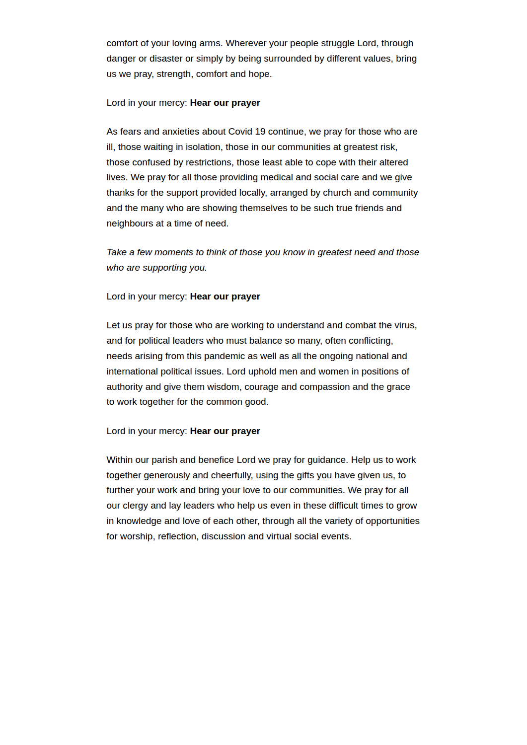comfort of your loving arms. Wherever your people struggle Lord, through danger or disaster or simply by being surrounded by different values, bring us we pray, strength, comfort and hope.
Lord in your mercy: Hear our prayer
As fears and anxieties about Covid 19 continue, we pray for those who are ill, those waiting in isolation, those in our communities at greatest risk, those confused by restrictions, those least able to cope with their altered lives. We pray for all those providing medical and social care and we give thanks for the support provided locally, arranged by church and community and the many who are showing themselves to be such true friends and neighbours at a time of need.
Take a few moments to think of those you know in greatest need and those who are supporting you.
Lord in your mercy: Hear our prayer
Let us pray for those who are working to understand and combat the virus, and for political leaders who must balance so many, often conflicting, needs arising from this pandemic as well as all the ongoing national and international political issues. Lord uphold men and women in positions of authority and give them wisdom, courage and compassion and the grace to work together for the common good.
Lord in your mercy: Hear our prayer
Within our parish and benefice Lord we pray for guidance. Help us to work together generously and cheerfully, using the gifts you have given us, to further your work and bring your love to our communities. We pray for all our clergy and lay leaders who help us even in these difficult times to grow in knowledge and love of each other, through all the variety of opportunities for worship, reflection, discussion and virtual social events.